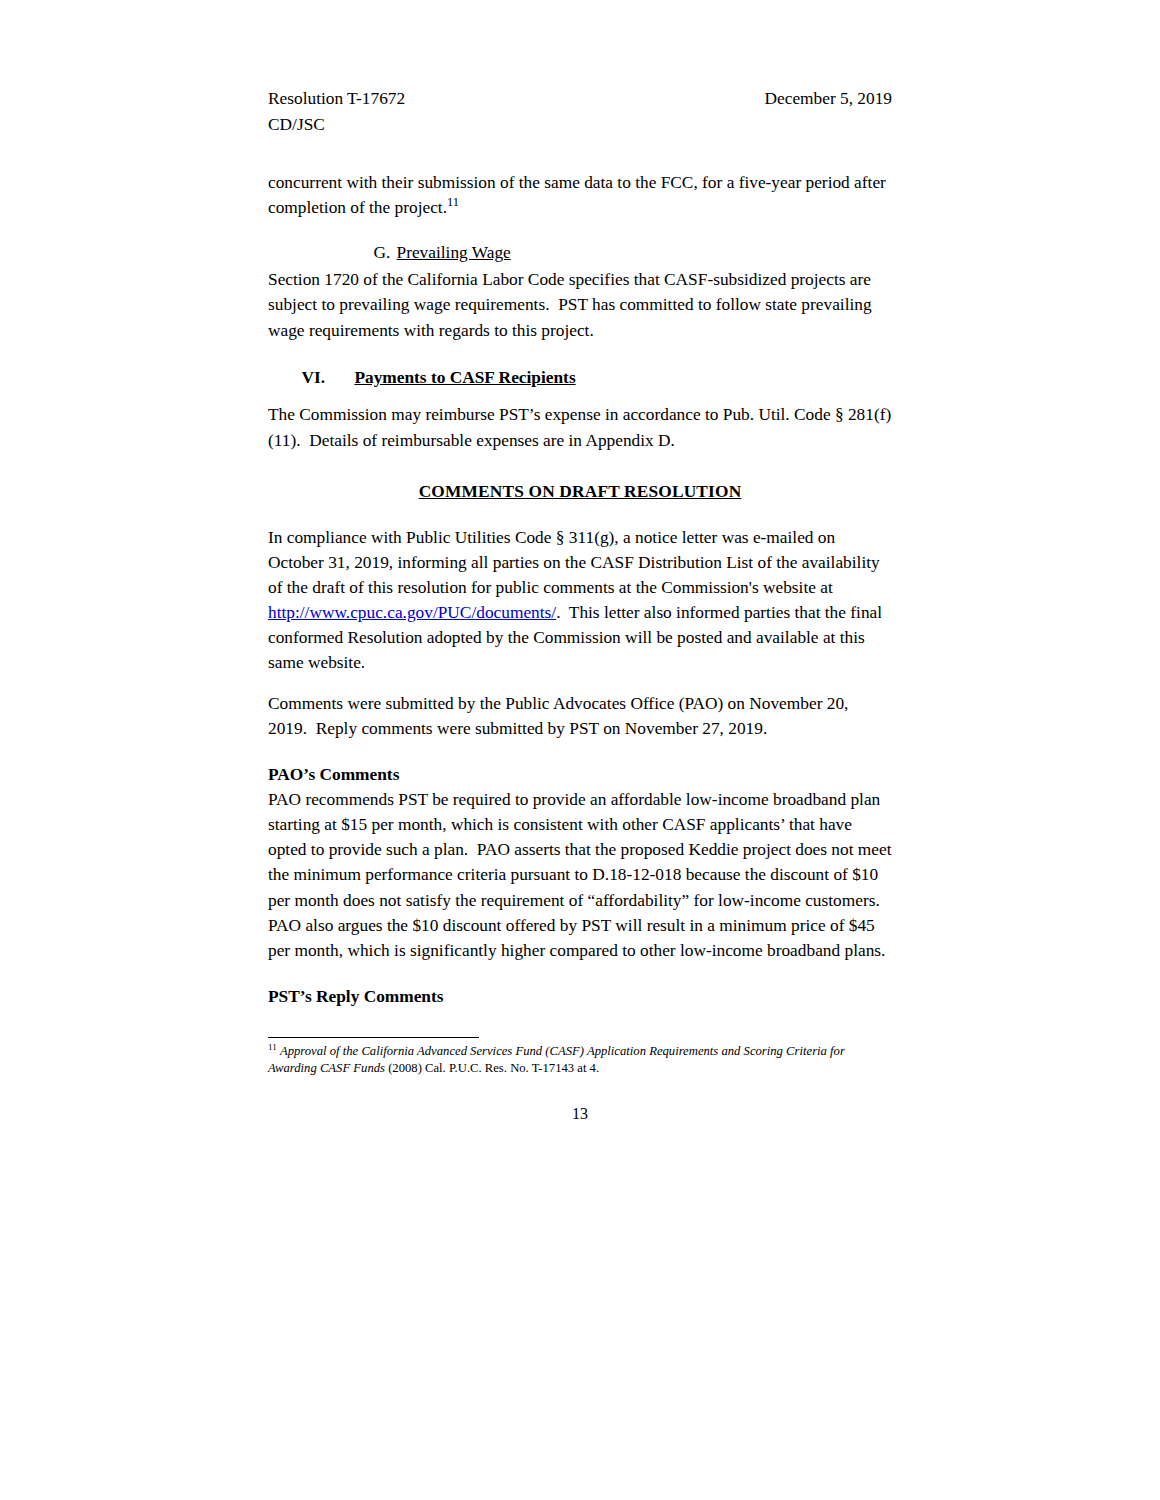Resolution T-17672
CD/JSC
December 5, 2019
concurrent with their submission of the same data to the FCC, for a five-year period after completion of the project.11
G. Prevailing Wage
Section 1720 of the California Labor Code specifies that CASF-subsidized projects are subject to prevailing wage requirements. PST has committed to follow state prevailing wage requirements with regards to this project.
VI. Payments to CASF Recipients
The Commission may reimburse PST’s expense in accordance to Pub. Util. Code § 281(f)(11). Details of reimbursable expenses are in Appendix D.
COMMENTS ON DRAFT RESOLUTION
In compliance with Public Utilities Code § 311(g), a notice letter was e-mailed on October 31, 2019, informing all parties on the CASF Distribution List of the availability of the draft of this resolution for public comments at the Commission's website at http://www.cpuc.ca.gov/PUC/documents/. This letter also informed parties that the final conformed Resolution adopted by the Commission will be posted and available at this same website.
Comments were submitted by the Public Advocates Office (PAO) on November 20, 2019. Reply comments were submitted by PST on November 27, 2019.
PAO’s Comments
PAO recommends PST be required to provide an affordable low-income broadband plan starting at $15 per month, which is consistent with other CASF applicants’ that have opted to provide such a plan. PAO asserts that the proposed Keddie project does not meet the minimum performance criteria pursuant to D.18-12-018 because the discount of $10 per month does not satisfy the requirement of “affordability” for low-income customers. PAO also argues the $10 discount offered by PST will result in a minimum price of $45 per month, which is significantly higher compared to other low-income broadband plans.
PST’s Reply Comments
11 Approval of the California Advanced Services Fund (CASF) Application Requirements and Scoring Criteria for Awarding CASF Funds (2008) Cal. P.U.C. Res. No. T-17143 at 4.
13